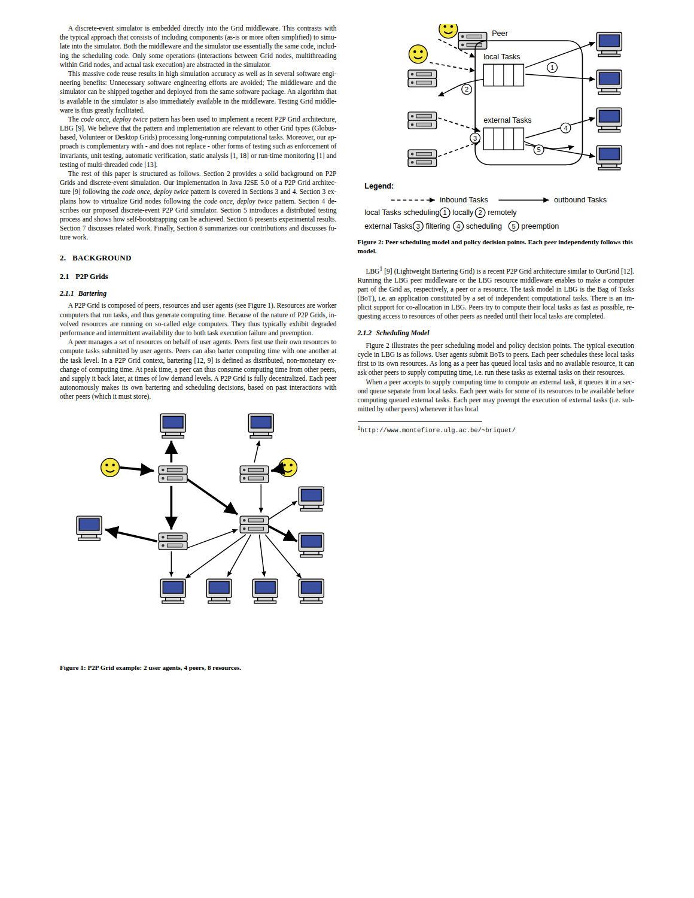A discrete-event simulator is embedded directly into the Grid middleware. This contrasts with the typical approach that consists of including components (as-is or more often simplified) to simulate into the simulator. Both the middleware and the simulator use essentially the same code, including the scheduling code. Only some operations (interactions between Grid nodes, multithreading within Grid nodes, and actual task execution) are abstracted in the simulator.
This massive code reuse results in high simulation accuracy as well as in several software engineering benefits: Unnecessary software engineering efforts are avoided; The middleware and the simulator can be shipped together and deployed from the same software package. An algorithm that is available in the simulator is also immediately available in the middleware. Testing Grid middleware is thus greatly facilitated.
The code once, deploy twice pattern has been used to implement a recent P2P Grid architecture, LBG [9]. We believe that the pattern and implementation are relevant to other Grid types (Globus-based, Volunteer or Desktop Grids) processing long-running computational tasks. Moreover, our approach is complementary with - and does not replace - other forms of testing such as enforcement of invariants, unit testing, automatic verification, static analysis [1, 18] or run-time monitoring [1] and testing of multi-threaded code [13].
The rest of this paper is structured as follows. Section 2 provides a solid background on P2P Grids and discrete-event simulation. Our implementation in Java J2SE 5.0 of a P2P Grid architecture [9] following the code once, deploy twice pattern is covered in Sections 3 and 4. Section 3 explains how to virtualize Grid nodes following the code once, deploy twice pattern. Section 4 describes our proposed discrete-event P2P Grid simulator. Section 5 introduces a distributed testing process and shows how self-bootstrapping can be achieved. Section 6 presents experimental results. Section 7 discusses related work. Finally, Section 8 summarizes our contributions and discusses future work.
2. BACKGROUND
2.1 P2P Grids
2.1.1 Bartering
A P2P Grid is composed of peers, resources and user agents (see Figure 1). Resources are worker computers that run tasks, and thus generate computing time. Because of the nature of P2P Grids, involved resources are running on so-called edge computers. They thus typically exhibit degraded performance and intermittent availability due to both task execution failure and preemption.
A peer manages a set of resources on behalf of user agents. Peers first use their own resources to compute tasks submitted by user agents. Peers can also barter computing time with one another at the task level. In a P2P Grid context, bartering [12, 9] is defined as distributed, non-monetary exchange of computing time. At peak time, a peer can thus consume computing time from other peers, and supply it back later, at times of low demand levels. A P2P Grid is fully decentralized. Each peer autonomously makes its own bartering and scheduling decisions, based on past interactions with other peers (which it must store).
Figure 1: P2P Grid example: 2 user agents, 4 peers, 8 resources.
Peer local Tasks external Tasks 1 2 3 4 5 Legend: inbound Tasks outbound Tasks local Tasks scheduling: 1 locally 2 remotely external Tasks 3 filtering 4 scheduling 5 preemption
Figure 2: Peer scheduling model and policy decision points. Each peer independently follows this model.
LBG1 [9] (Lightweight Bartering Grid) is a recent P2P Grid architecture similar to OurGrid [12]. Running the LBG peer middleware or the LBG resource middleware enables to make a computer part of the Grid as, respectively, a peer or a resource. The task model in LBG is the Bag of Tasks (BoT), i.e. an application constituted by a set of independent computational tasks. There is an implicit support for co-allocation in LBG. Peers try to compute their local tasks as fast as possible, requesting access to resources of other peers as needed until their local tasks are completed.
2.1.2 Scheduling Model
Figure 2 illustrates the peer scheduling model and policy decision points. The typical execution cycle in LBG is as follows. User agents submit BoTs to peers. Each peer schedules these local tasks first to its own resources. As long as a peer has queued local tasks and no available resource, it can ask other peers to supply computing time, i.e. run these tasks as external tasks on their resources.
When a peer accepts to supply computing time to compute an external task, it queues it in a second queue separate from local tasks. Each peer waits for some of its resources to be available before computing queued external tasks. Each peer may preempt the execution of external tasks (i.e. submitted by other peers) whenever it has local
1http://www.montefiore.ulg.ac.be/~briquet/